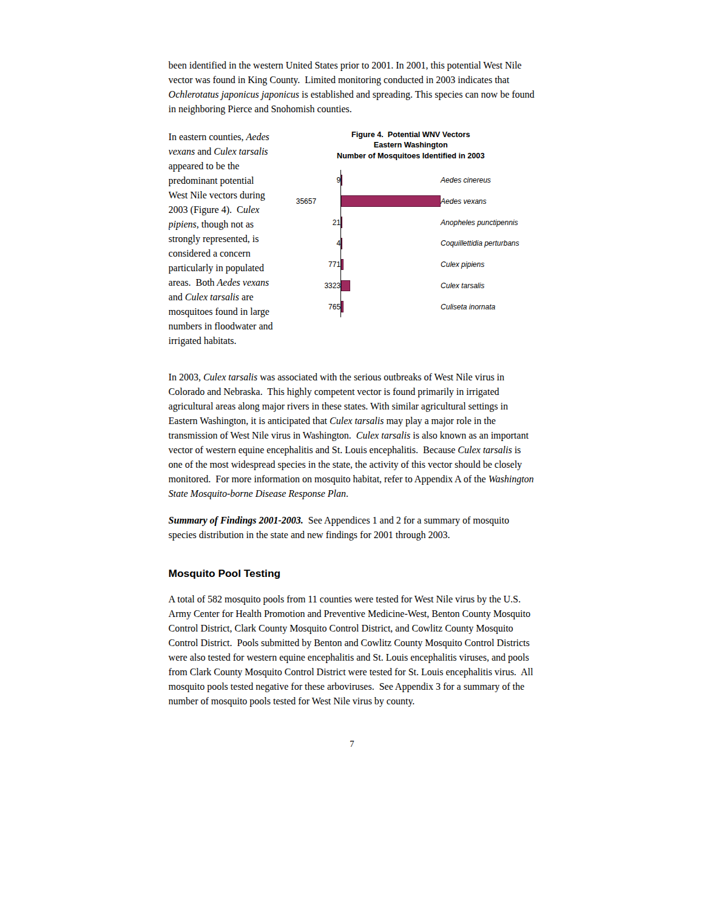been identified in the western United States prior to 2001. In 2001, this potential West Nile vector was found in King County. Limited monitoring conducted in 2003 indicates that Ochlerotatus japonicus japonicus is established and spreading. This species can now be found in neighboring Pierce and Snohomish counties.
In eastern counties, Aedes vexans and Culex tarsalis appeared to be the predominant potential West Nile vectors during 2003 (Figure 4). Culex pipiens, though not as strongly represented, is considered a concern particularly in populated areas. Both Aedes vexans and Culex tarsalis are mosquitoes found in large numbers in floodwater and irrigated habitats.
Figure 4. Potential WNV Vectors
Eastern Washington
Number of Mosquitoes Identified in 2003
| 9 | | Aedes cinereus |
| | 35657 | Aedes vexans |
| 21 | | Anopheles punctipennis |
| 4 | | Coquillettidia perturbans |
| 771 | | Culex pipiens |
| 3323 | | Culex tarsalis |
| 765 | | Culiseta inornata |
In 2003, Culex tarsalis was associated with the serious outbreaks of West Nile virus in Colorado and Nebraska. This highly competent vector is found primarily in irrigated agricultural areas along major rivers in these states. With similar agricultural settings in Eastern Washington, it is anticipated that Culex tarsalis may play a major role in the transmission of West Nile virus in Washington. Culex tarsalis is also known as an important vector of western equine encephalitis and St. Louis encephalitis. Because Culex tarsalis is one of the most widespread species in the state, the activity of this vector should be closely monitored. For more information on mosquito habitat, refer to Appendix A of the Washington State Mosquito-borne Disease Response Plan.
Summary of Findings 2001-2003. See Appendices 1 and 2 for a summary of mosquito species distribution in the state and new findings for 2001 through 2003.
Mosquito Pool Testing
A total of 582 mosquito pools from 11 counties were tested for West Nile virus by the U.S. Army Center for Health Promotion and Preventive Medicine-West, Benton County Mosquito Control District, Clark County Mosquito Control District, and Cowlitz County Mosquito Control District. Pools submitted by Benton and Cowlitz County Mosquito Control Districts were also tested for western equine encephalitis and St. Louis encephalitis viruses, and pools from Clark County Mosquito Control District were tested for St. Louis encephalitis virus. All mosquito pools tested negative for these arboviruses. See Appendix 3 for a summary of the number of mosquito pools tested for West Nile virus by county.
7